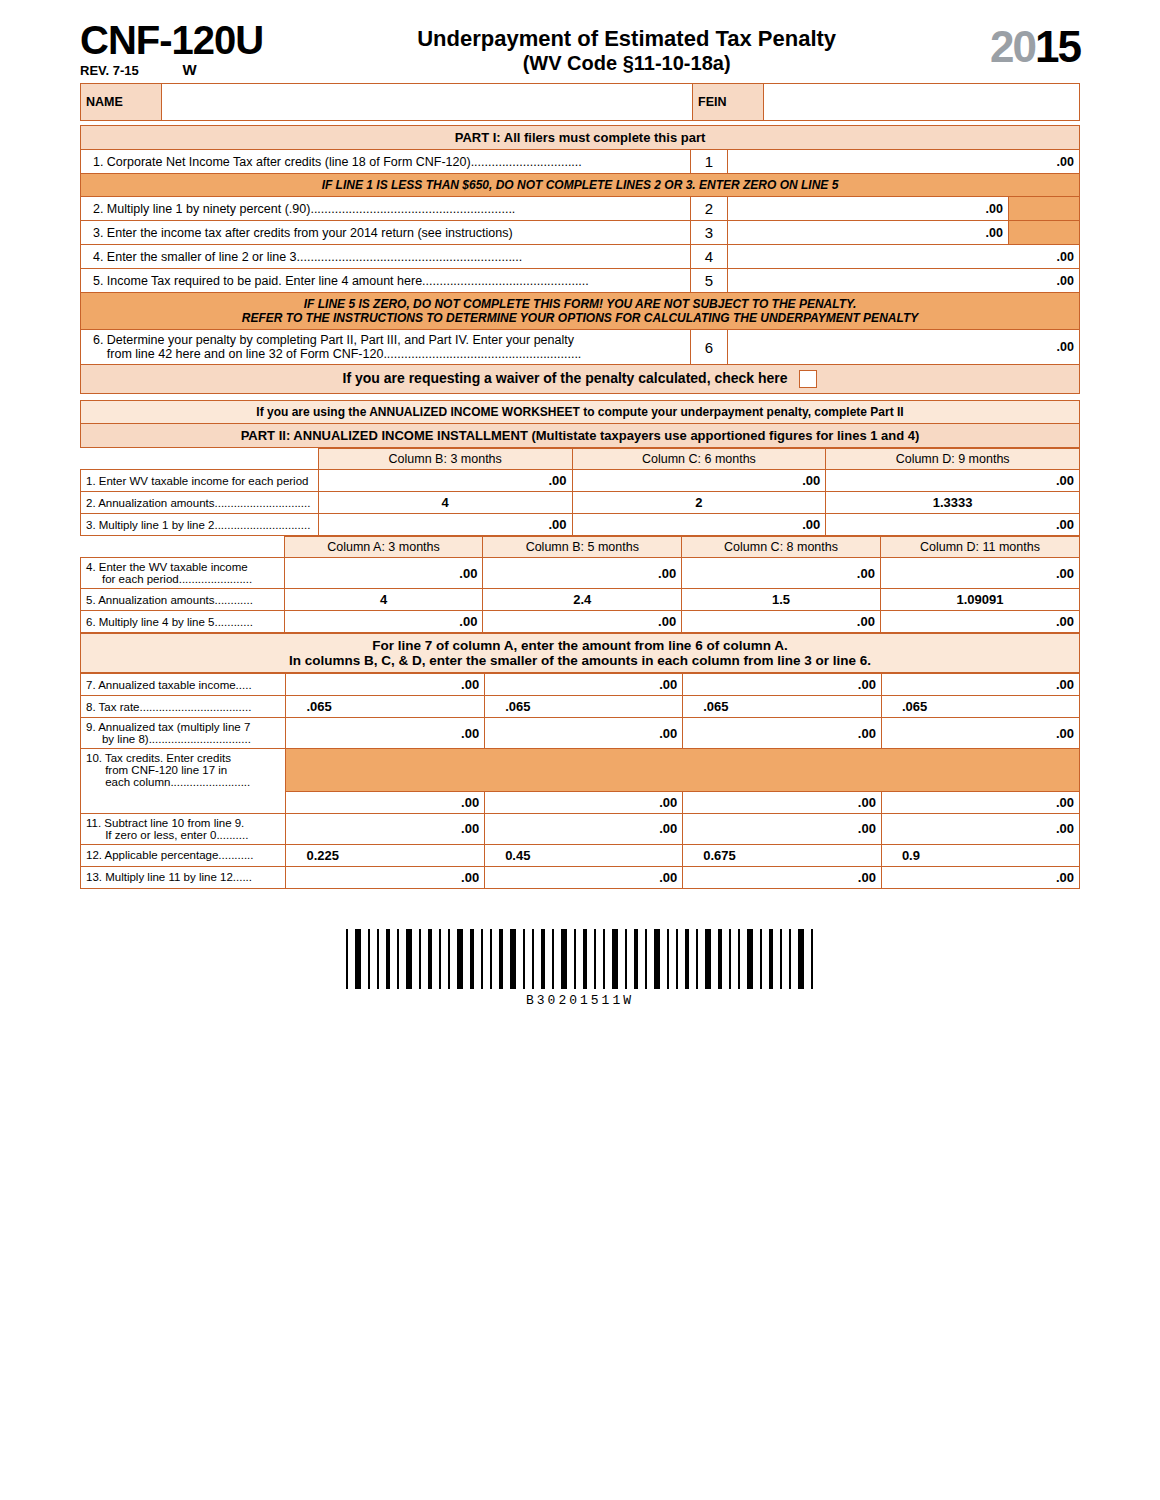CNF-120U
REV. 7-15 W
Underpayment of Estimated Tax Penalty
(WV Code §11-10-18a)
2015
| NAME | | FEIN | |
| PART I: All filers must complete this part |
| 1. Corporate Net Income Tax after credits (line 18 of Form CNF-120) ................................ | 1 | .00 |
| IF LINE 1 IS LESS THAN $650, DO NOT COMPLETE LINES 2 OR 3. ENTER ZERO ON LINE 5 |
| 2. Multiply line 1 by ninety percent (.90) ........................................................... | 2 | .00 | |
| 3. Enter the income tax after credits from your 2014 return (see instructions) | 3 | .00 | |
| 4. Enter the smaller of line 2 or line 3 ................................................................. | 4 | .00 |
| 5. Income Tax required to be paid. Enter line 4 amount here ................................................ | 5 | .00 |
| IF LINE 5 IS ZERO, DO NOT COMPLETE THIS FORM! YOU ARE NOT SUBJECT TO THE PENALTY. REFER TO THE INSTRUCTIONS TO DETERMINE YOUR OPTIONS FOR CALCULATING THE UNDERPAYMENT PENALTY |
| 6. Determine your penalty by completing Part II, Part III, and Part IV. Enter your penalty from line 42 here and on line 32 of Form CNF-120 ......................................................... | 6 | .00 |
| If you are requesting a waiver of the penalty calculated, check here |
| If you are using the ANNUALIZED INCOME WORKSHEET to compute your underpayment penalty, complete Part II |
| PART II: ANNUALIZED INCOME INSTALLMENT (Multistate taxpayers use apportioned figures for lines 1 and 4) |
| | Column B: 3 months | Column C: 6 months | Column D: 9 months |
| 1. Enter WV taxable income for each period | .00 | .00 | .00 |
| 2. Annualization amounts .............................. | 4 | 2 | 1.3333 |
| 3. Multiply line 1 by line 2 .............................. | .00 | .00 | .00 |
| | Column A: 3 months | Column B: 5 months | Column C: 8 months | Column D: 11 months |
| 4. Enter the WV taxable income for each period ....................... | .00 | .00 | .00 | .00 |
| 5. Annualization amounts ............ | 4 | 2.4 | 1.5 | 1.09091 |
| 6. Multiply line 4 by line 5 ............ | .00 | .00 | .00 | .00 |
| For line 7 of column A, enter the amount from line 6 of column A. In columns B, C, & D, enter the smaller of the amounts in each column from line 3 or line 6. |
| 7. Annualized taxable income ..... | .00 | .00 | .00 | .00 |
| 8. Tax rate ................................... | .065 | .065 | .065 | .065 |
| 9. Annualized tax (multiply line 7 by line 8) ................................ | .00 | .00 | .00 | .00 |
| 10. Tax credits. Enter credits from CNF-120 line 17 in each column ......................... | |
| | .00 | .00 | .00 | .00 |
| 11. Subtract line 10 from line 9. If zero or less, enter 0 .......... | .00 | .00 | .00 | .00 |
| 12. Applicable percentage ........... | 0.225 | 0.45 | 0.675 | 0.9 |
| 13. Multiply line 11 by line 12 ...... | .00 | .00 | .00 | .00 |
B30201511W